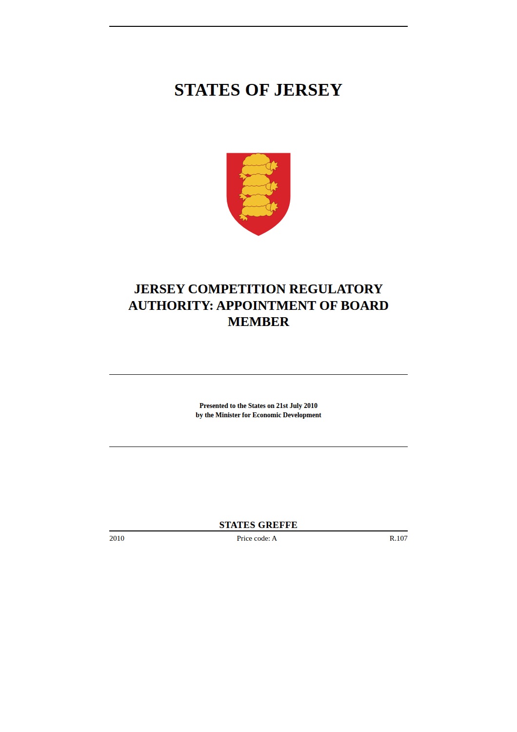STATES OF JERSEY
JERSEY COMPETITION REGULATORY AUTHORITY: APPOINTMENT OF BOARD MEMBER
Presented to the States on 21st July 2010
by the Minister for Economic Development
STATES GREFFE
2010
Price code: A
R.107